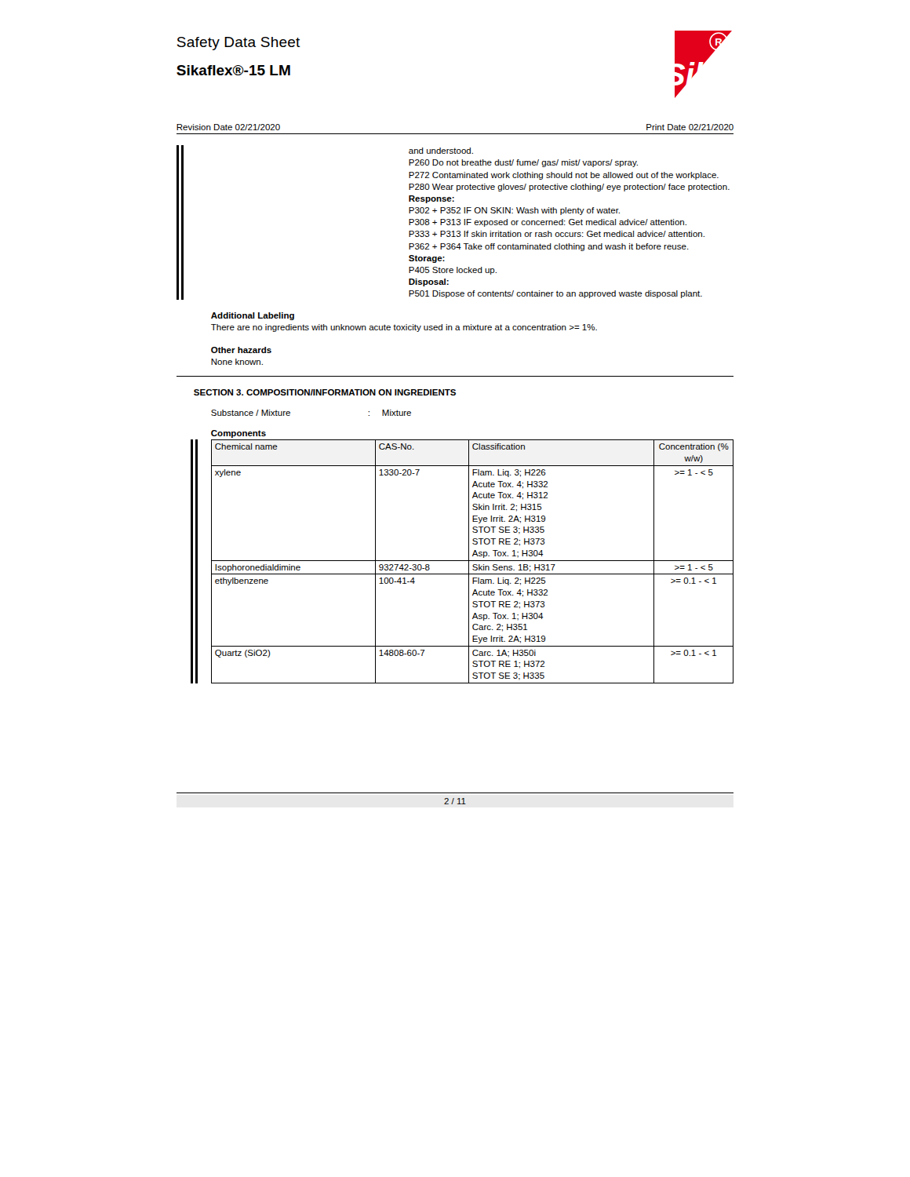Safety Data Sheet
Sikaflex®-15 LM
Sika R
Revision Date 02/21/2020 Print Date 02/21/2020
and understood.
P260 Do not breathe dust/ fume/ gas/ mist/ vapors/ spray.
P272 Contaminated work clothing should not be allowed out of the workplace.
P280 Wear protective gloves/ protective clothing/ eye protection/ face protection.
Response:
P302 + P352 IF ON SKIN: Wash with plenty of water.
P308 + P313 IF exposed or concerned: Get medical advice/ attention.
P333 + P313 If skin irritation or rash occurs: Get medical advice/ attention.
P362 + P364 Take off contaminated clothing and wash it before reuse.
Storage:
P405 Store locked up.
Disposal:
P501 Dispose of contents/ container to an approved waste disposal plant.
Additional Labeling
There are no ingredients with unknown acute toxicity used in a mixture at a concentration >= 1%.
Other hazards
None known.
SECTION 3. COMPOSITION/INFORMATION ON INGREDIENTS
Substance / Mixture : Mixture
Components
| Chemical name | CAS-No. | Classification | Concentration (% w/w) |
| --- | --- | --- | --- |
| xylene | 1330-20-7 | Flam. Liq. 3; H226 Acute Tox. 4; H332 Acute Tox. 4; H312 Skin Irrit. 2; H315 Eye Irrit. 2A; H319 STOT SE 3; H335 STOT RE 2; H373 Asp. Tox. 1; H304 | >= 1 - < 5 |
| Isophoronedialdimine | 932742-30-8 | Skin Sens. 1B; H317 | >= 1 - < 5 |
| ethylbenzene | 100-41-4 | Flam. Liq. 2; H225 Acute Tox. 4; H332 STOT RE 2; H373 Asp. Tox. 1; H304 Carc. 2; H351 Eye Irrit. 2A; H319 | >= 0.1 - < 1 |
| Quartz (SiO2) | 14808-60-7 | Carc. 1A; H350i STOT RE 1; H372 STOT SE 3; H335 | >= 0.1 - < 1 |
2 / 11